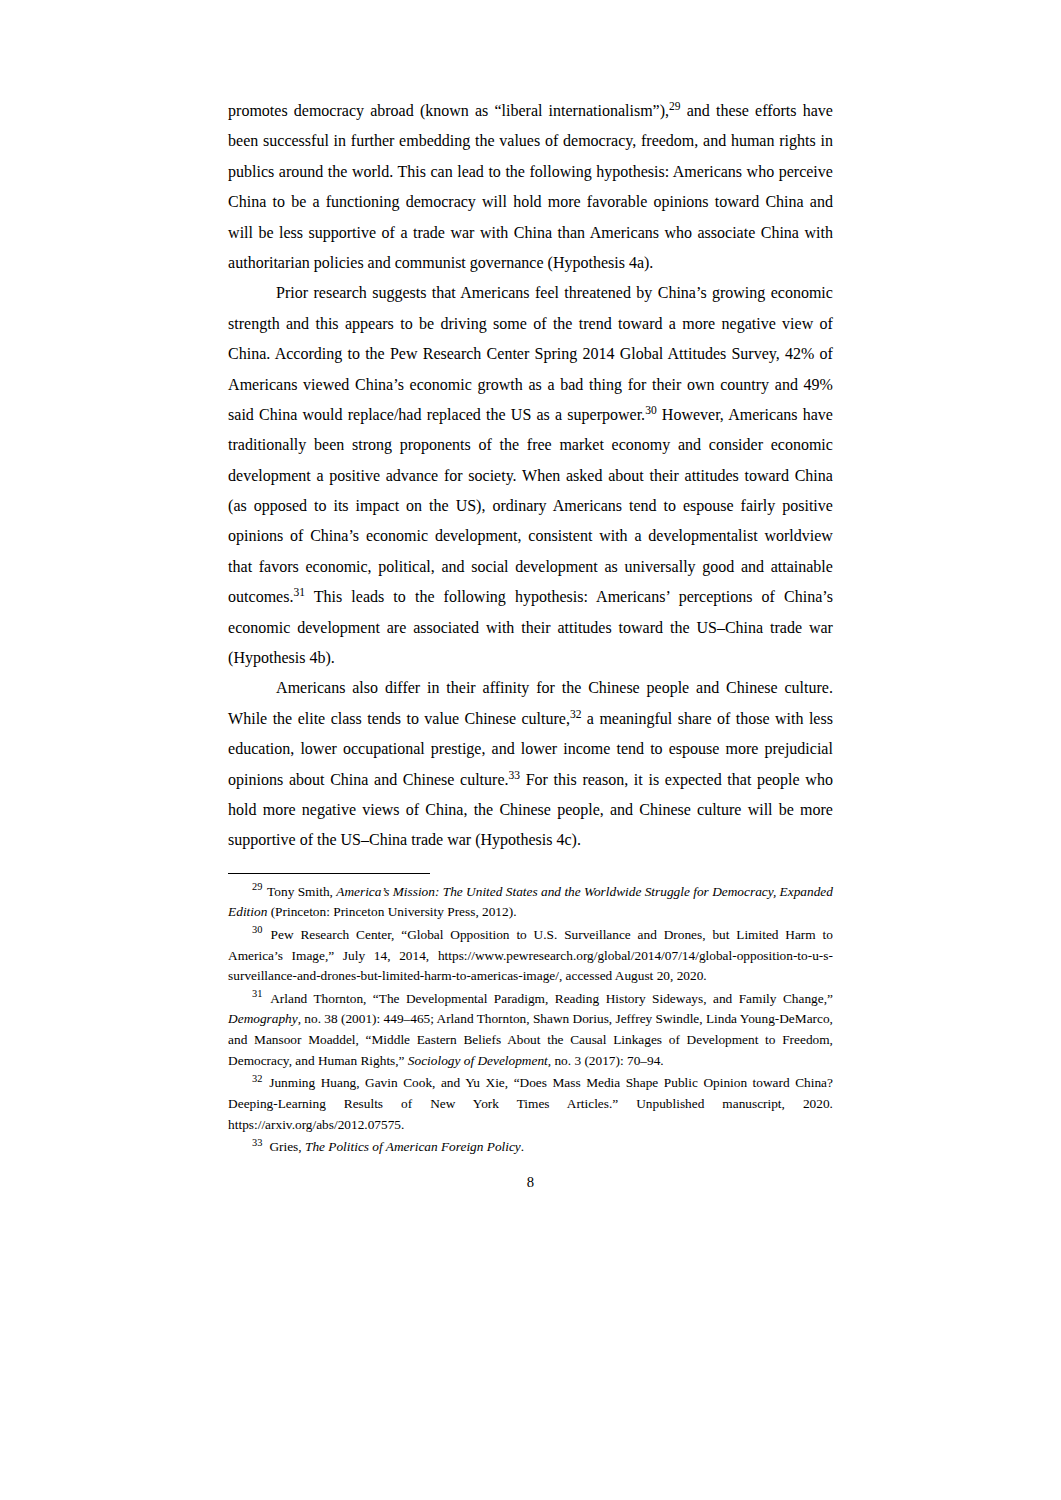promotes democracy abroad (known as “liberal internationalism”),29 and these efforts have been successful in further embedding the values of democracy, freedom, and human rights in publics around the world. This can lead to the following hypothesis: Americans who perceive China to be a functioning democracy will hold more favorable opinions toward China and will be less supportive of a trade war with China than Americans who associate China with authoritarian policies and communist governance (Hypothesis 4a).
Prior research suggests that Americans feel threatened by China’s growing economic strength and this appears to be driving some of the trend toward a more negative view of China. According to the Pew Research Center Spring 2014 Global Attitudes Survey, 42% of Americans viewed China’s economic growth as a bad thing for their own country and 49% said China would replace/had replaced the US as a superpower.30 However, Americans have traditionally been strong proponents of the free market economy and consider economic development a positive advance for society. When asked about their attitudes toward China (as opposed to its impact on the US), ordinary Americans tend to espouse fairly positive opinions of China’s economic development, consistent with a developmentalist worldview that favors economic, political, and social development as universally good and attainable outcomes.31 This leads to the following hypothesis: Americans’ perceptions of China’s economic development are associated with their attitudes toward the US–China trade war (Hypothesis 4b).
Americans also differ in their affinity for the Chinese people and Chinese culture. While the elite class tends to value Chinese culture,32 a meaningful share of those with less education, lower occupational prestige, and lower income tend to espouse more prejudicial opinions about China and Chinese culture.33 For this reason, it is expected that people who hold more negative views of China, the Chinese people, and Chinese culture will be more supportive of the US–China trade war (Hypothesis 4c).
29 Tony Smith, America’s Mission: The United States and the Worldwide Struggle for Democracy, Expanded Edition (Princeton: Princeton University Press, 2012).
30 Pew Research Center, “Global Opposition to U.S. Surveillance and Drones, but Limited Harm to America’s Image,” July 14, 2014, https://www.pewresearch.org/global/2014/07/14/global-opposition-to-u-s-surveillance-and-drones-but-limited-harm-to-americas-image/, accessed August 20, 2020.
31 Arland Thornton, “The Developmental Paradigm, Reading History Sideways, and Family Change,” Demography, no. 38 (2001): 449–465; Arland Thornton, Shawn Dorius, Jeffrey Swindle, Linda Young-DeMarco, and Mansoor Moaddel, “Middle Eastern Beliefs About the Causal Linkages of Development to Freedom, Democracy, and Human Rights,” Sociology of Development, no. 3 (2017): 70–94.
32 Junming Huang, Gavin Cook, and Yu Xie, “Does Mass Media Shape Public Opinion toward China? Deeping-Learning Results of New York Times Articles.” Unpublished manuscript, 2020. https://arxiv.org/abs/2012.07575.
33 Gries, The Politics of American Foreign Policy.
8